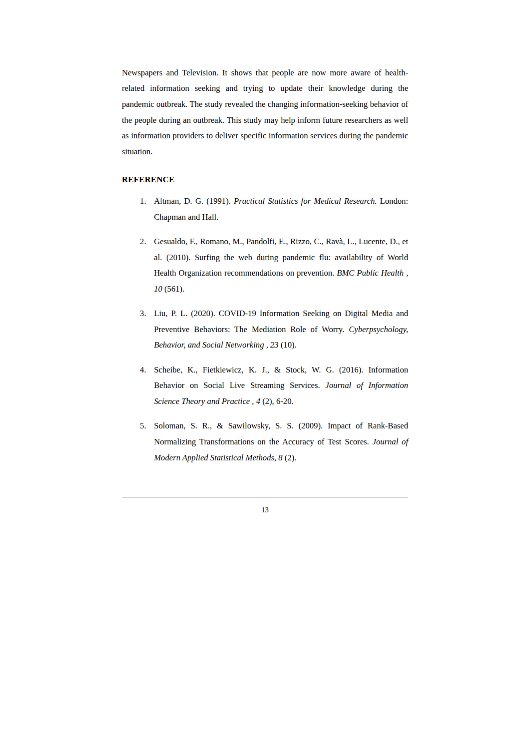Newspapers and Television. It shows that people are now more aware of health-related information seeking and trying to update their knowledge during the pandemic outbreak. The study revealed the changing information-seeking behavior of the people during an outbreak. This study may help inform future researchers as well as information providers to deliver specific information services during the pandemic situation.
REFERENCE
Altman, D. G. (1991). Practical Statistics for Medical Research. London: Chapman and Hall.
Gesualdo, F., Romano, M., Pandolfi, E., Rizzo, C., Ravà, L., Lucente, D., et al. (2010). Surfing the web during pandemic flu: availability of World Health Organization recommendations on prevention. BMC Public Health , 10 (561).
Liu, P. L. (2020). COVID-19 Information Seeking on Digital Media and Preventive Behaviors: The Mediation Role of Worry. Cyberpsychology, Behavior, and Social Networking , 23 (10).
Scheibe, K., Fietkiewicz, K. J., & Stock, W. G. (2016). Information Behavior on Social Live Streaming Services. Journal of Information Science Theory and Practice , 4 (2), 6-20.
Soloman, S. R., & Sawilowsky, S. S. (2009). Impact of Rank-Based Normalizing Transformations on the Accuracy of Test Scores. Journal of Modern Applied Statistical Methods, 8 (2).
13